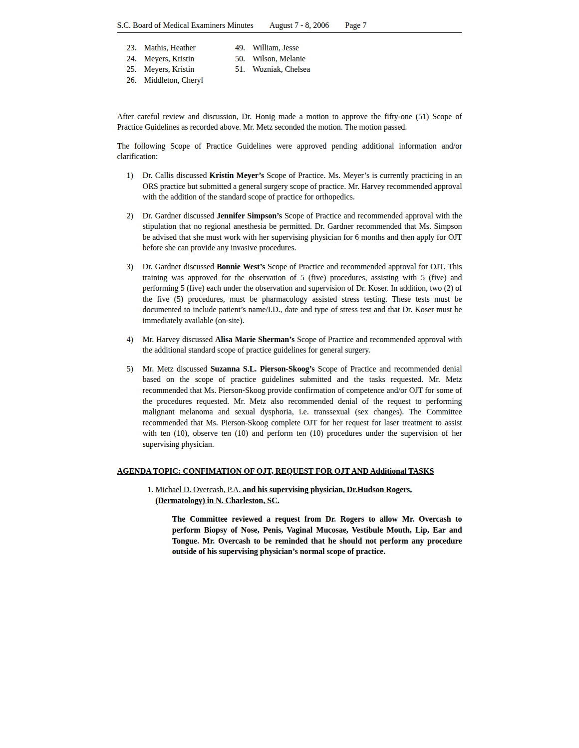S.C. Board of Medical Examiners Minutes August 7 - 8, 2006 Page 7
23. Mathis, Heather
24. Meyers, Kristin
25. Meyers, Kristin
26. Middleton, Cheryl
49. William, Jesse
50. Wilson, Melanie
51. Wozniak, Chelsea
After careful review and discussion, Dr. Honig made a motion to approve the fifty-one (51) Scope of Practice Guidelines as recorded above. Mr. Metz seconded the motion. The motion passed.
The following Scope of Practice Guidelines were approved pending additional information and/or clarification:
1)
Dr. Callis discussed Kristin Meyer’s Scope of Practice. Ms. Meyer’s is currently practicing in an ORS practice but submitted a general surgery scope of practice. Mr. Harvey recommended approval with the addition of the standard scope of practice for orthopedics.
2)
Dr. Gardner discussed Jennifer Simpson’s Scope of Practice and recommended approval with the stipulation that no regional anesthesia be permitted. Dr. Gardner recommended that Ms. Simpson be advised that she must work with her supervising physician for 6 months and then apply for OJT before she can provide any invasive procedures.
3)
Dr. Gardner discussed Bonnie West’s Scope of Practice and recommended approval for OJT. This training was approved for the observation of 5 (five) procedures, assisting with 5 (five) and performing 5 (five) each under the observation and supervision of Dr. Koser. In addition, two (2) of the five (5) procedures, must be pharmacology assisted stress testing. These tests must be documented to include patient’s name/I.D., date and type of stress test and that Dr. Koser must be immediately available (on-site).
4)
Mr. Harvey discussed Alisa Marie Sherman’s Scope of Practice and recommended approval with the additional standard scope of practice guidelines for general surgery.
5)
Mr. Metz discussed Suzanna S.L. Pierson-Skoog’s Scope of Practice and recommended denial based on the scope of practice guidelines submitted and the tasks requested. Mr. Metz recommended that Ms. Pierson-Skoog provide confirmation of competence and/or OJT for some of the procedures requested. Mr. Metz also recommended denial of the request to performing malignant melanoma and sexual dysphoria, i.e. transsexual (sex changes). The Committee recommended that Ms. Pierson-Skoog complete OJT for her request for laser treatment to assist with ten (10), observe ten (10) and perform ten (10) procedures under the supervision of her supervising physician.
AGENDA TOPIC: CONFIMATION OF OJT, REQUEST FOR OJT AND Additional TASKS
Michael D. Overcash, P.A. and his supervising physician, Dr.Hudson Rogers, (Dermatology) in N. Charleston, SC.
The Committee reviewed a request from Dr. Rogers to allow Mr. Overcash to perform Biopsy of Nose, Penis, Vaginal Mucosae, Vestibule Mouth, Lip, Ear and Tongue. Mr. Overcash to be reminded that he should not perform any procedure outside of his supervising physician’s normal scope of practice.